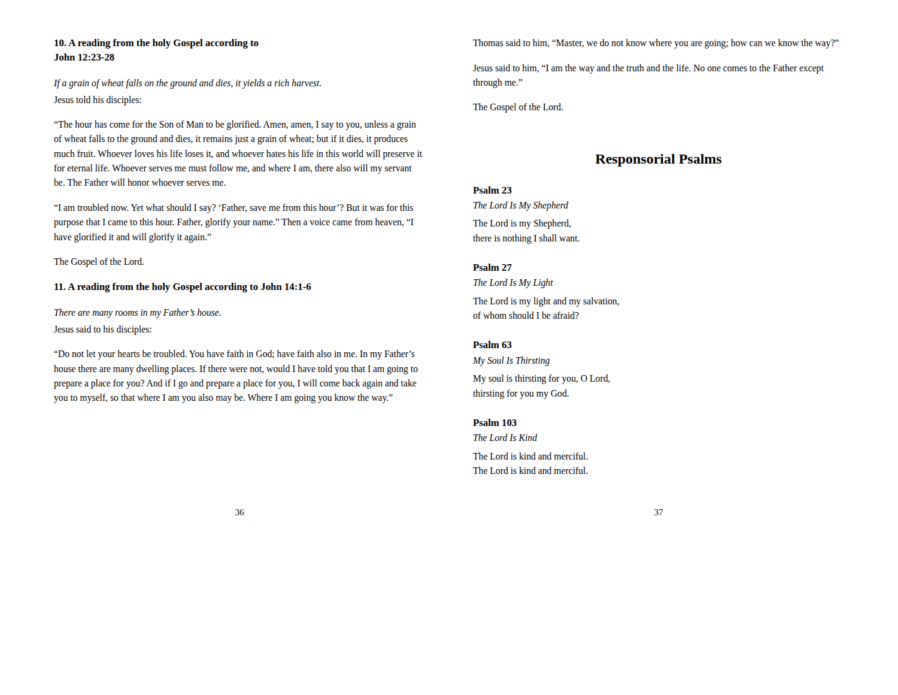10. A reading from the holy Gospel according to
John 12:23-28
If a grain of wheat falls on the ground and dies, it yields a rich harvest.
Jesus told his disciples:
“The hour has come for the Son of Man to be glorified. Amen, amen, I say to you, unless a grain of wheat falls to the ground and dies, it remains just a grain of wheat; but if it dies, it produces much fruit. Whoever loves his life loses it, and whoever hates his life in this world will preserve it for eternal life. Whoever serves me must follow me, and where I am, there also will my servant be. The Father will honor whoever serves me.
“I am troubled now. Yet what should I say? ‘Father, save me from this hour’? But it was for this purpose that I came to this hour. Father, glorify your name.” Then a voice came from heaven, “I have glorified it and will glorify it again.”
The Gospel of the Lord.
11. A reading from the holy Gospel according to John 14:1-6
There are many rooms in my Father’s house.
Jesus said to his disciples:
“Do not let your hearts be troubled. You have faith in God; have faith also in me. In my Father’s house there are many dwelling places. If there were not, would I have told you that I am going to prepare a place for you? And if I go and prepare a place for you, I will come back again and take you to myself, so that where I am you also may be. Where I am going you know the way.”
36
Thomas said to him, “Master, we do not know where you are going; how can we know the way?”
Jesus said to him, “I am the way and the truth and the life. No one comes to the Father except through me.”
The Gospel of the Lord.
Responsorial Psalms
Psalm 23
The Lord Is My Shepherd
The Lord is my Shepherd,
there is nothing I shall want.
Psalm 27
The Lord Is My Light
The Lord is my light and my salvation,
of whom should I be afraid?
Psalm 63
My Soul Is Thirsting
My soul is thirsting for you, O Lord,
thirsting for you my God.
Psalm 103
The Lord Is Kind
The Lord is kind and merciful.
The Lord is kind and merciful.
37